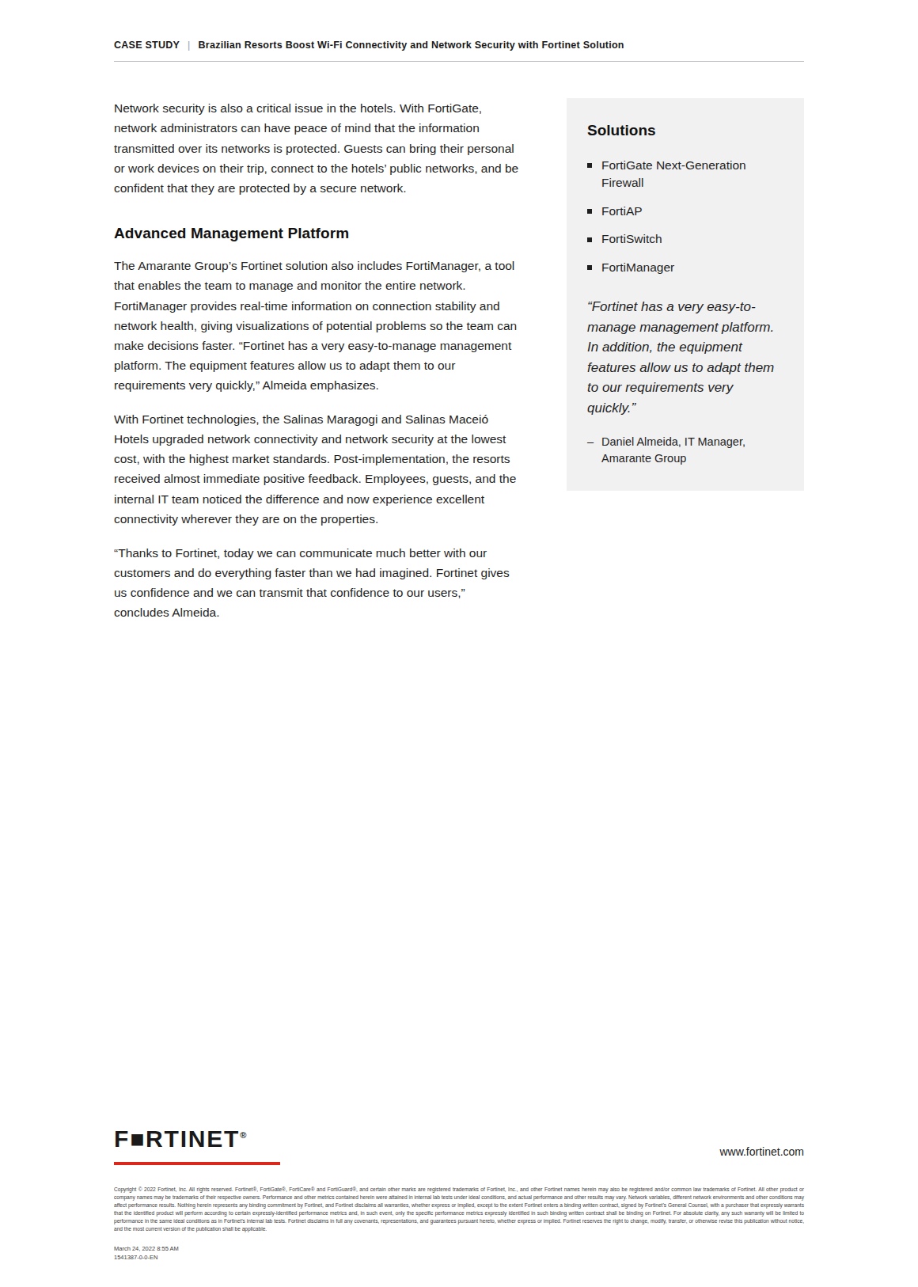CASE STUDY|Brazilian Resorts Boost Wi-Fi Connectivity and Network Security with Fortinet Solution
Network security is also a critical issue in the hotels. With FortiGate, network administrators can have peace of mind that the information transmitted over its networks is protected. Guests can bring their personal or work devices on their trip, connect to the hotels’ public networks, and be confident that they are protected by a secure network.
Advanced Management Platform
The Amarante Group’s Fortinet solution also includes FortiManager, a tool that enables the team to manage and monitor the entire network. FortiManager provides real-time information on connection stability and network health, giving visualizations of potential problems so the team can make decisions faster. “Fortinet has a very easy-to-manage management platform. The equipment features allow us to adapt them to our requirements very quickly,” Almeida emphasizes.
With Fortinet technologies, the Salinas Maragogi and Salinas Maceió Hotels upgraded network connectivity and network security at the lowest cost, with the highest market standards. Post-implementation, the resorts received almost immediate positive feedback. Employees, guests, and the internal IT team noticed the difference and now experience excellent connectivity wherever they are on the properties.
“Thanks to Fortinet, today we can communicate much better with our customers and do everything faster than we had imagined. Fortinet gives us confidence and we can transmit that confidence to our users,” concludes Almeida.
Solutions
FortiGate Next-Generation Firewall
FortiAP
FortiSwitch
FortiManager
“Fortinet has a very easy-to-manage management platform. In addition, the equipment features allow us to adapt them to our requirements very quickly.”
– Daniel Almeida, IT Manager, Amarante Group
F■RTINET®
www.fortinet.com
Copyright © 2022 Fortinet, Inc. All rights reserved. Fortinet®, FortiGate®, FortiCare® and FortiGuard®, and certain other marks are registered trademarks of Fortinet, Inc., and other Fortinet names herein may also be registered and/or common law trademarks of Fortinet. All other product or company names may be trademarks of their respective owners. Performance and other metrics contained herein were attained in internal lab tests under ideal conditions, and actual performance and other results may vary. Network variables, different network environments and other conditions may affect performance results. Nothing herein represents any binding commitment by Fortinet, and Fortinet disclaims all warranties, whether express or implied, except to the extent Fortinet enters a binding written contract, signed by Fortinet’s General Counsel, with a purchaser that expressly warrants that the identified product will perform according to certain expressly-identified performance metrics and, in such event, only the specific performance metrics expressly identified in such binding written contract shall be binding on Fortinet. For absolute clarity, any such warranty will be limited to performance in the same ideal conditions as in Fortinet’s internal lab tests. Fortinet disclaims in full any covenants, representations, and guarantees pursuant hereto, whether express or implied. Fortinet reserves the right to change, modify, transfer, or otherwise revise this publication without notice, and the most current version of the publication shall be applicable.
March 24, 2022 8:55 AM
1541387-0-0-EN